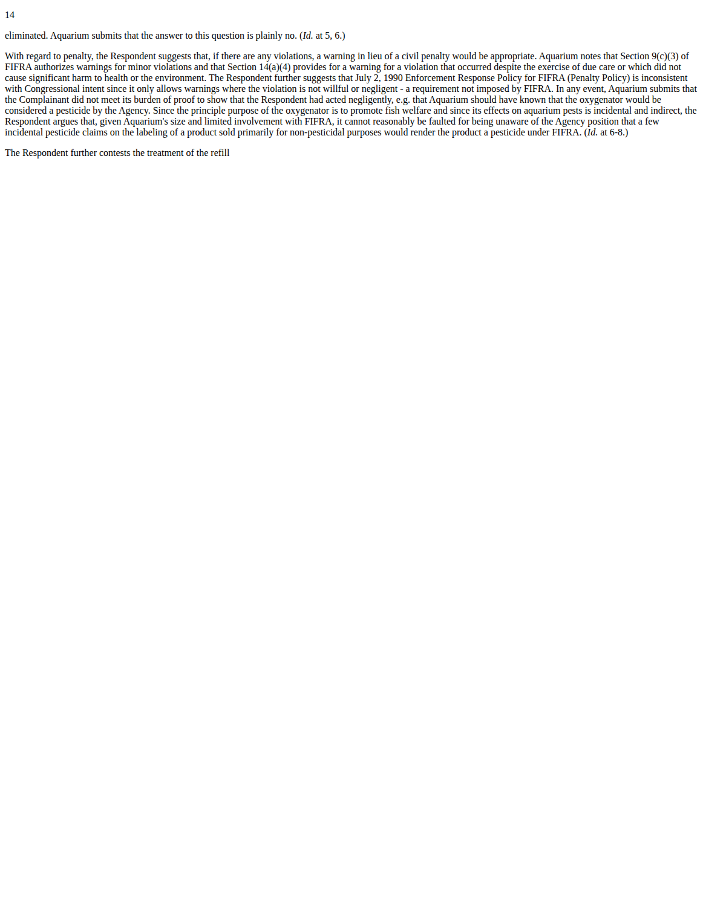14
eliminated. Aquarium submits that the answer to this question is plainly no. (Id. at 5, 6.)
With regard to penalty, the Respondent suggests that, if there are any violations, a warning in lieu of a civil penalty would be appropriate. Aquarium notes that Section 9(c)(3) of FIFRA authorizes warnings for minor violations and that Section 14(a)(4) provides for a warning for a violation that occurred despite the exercise of due care or which did not cause significant harm to health or the environment. The Respondent further suggests that July 2, 1990 Enforcement Response Policy for FIFRA (Penalty Policy) is inconsistent with Congressional intent since it only allows warnings where the violation is not willful or negligent - a requirement not imposed by FIFRA. In any event, Aquarium submits that the Complainant did not meet its burden of proof to show that the Respondent had acted negligently, e.g. that Aquarium should have known that the oxygenator would be considered a pesticide by the Agency. Since the principle purpose of the oxygenator is to promote fish welfare and since its effects on aquarium pests is incidental and indirect, the Respondent argues that, given Aquarium's size and limited involvement with FIFRA, it cannot reasonably be faulted for being unaware of the Agency position that a few incidental pesticide claims on the labeling of a product sold primarily for non-pesticidal purposes would render the product a pesticide under FIFRA. (Id. at 6-8.)
The Respondent further contests the treatment of the refill